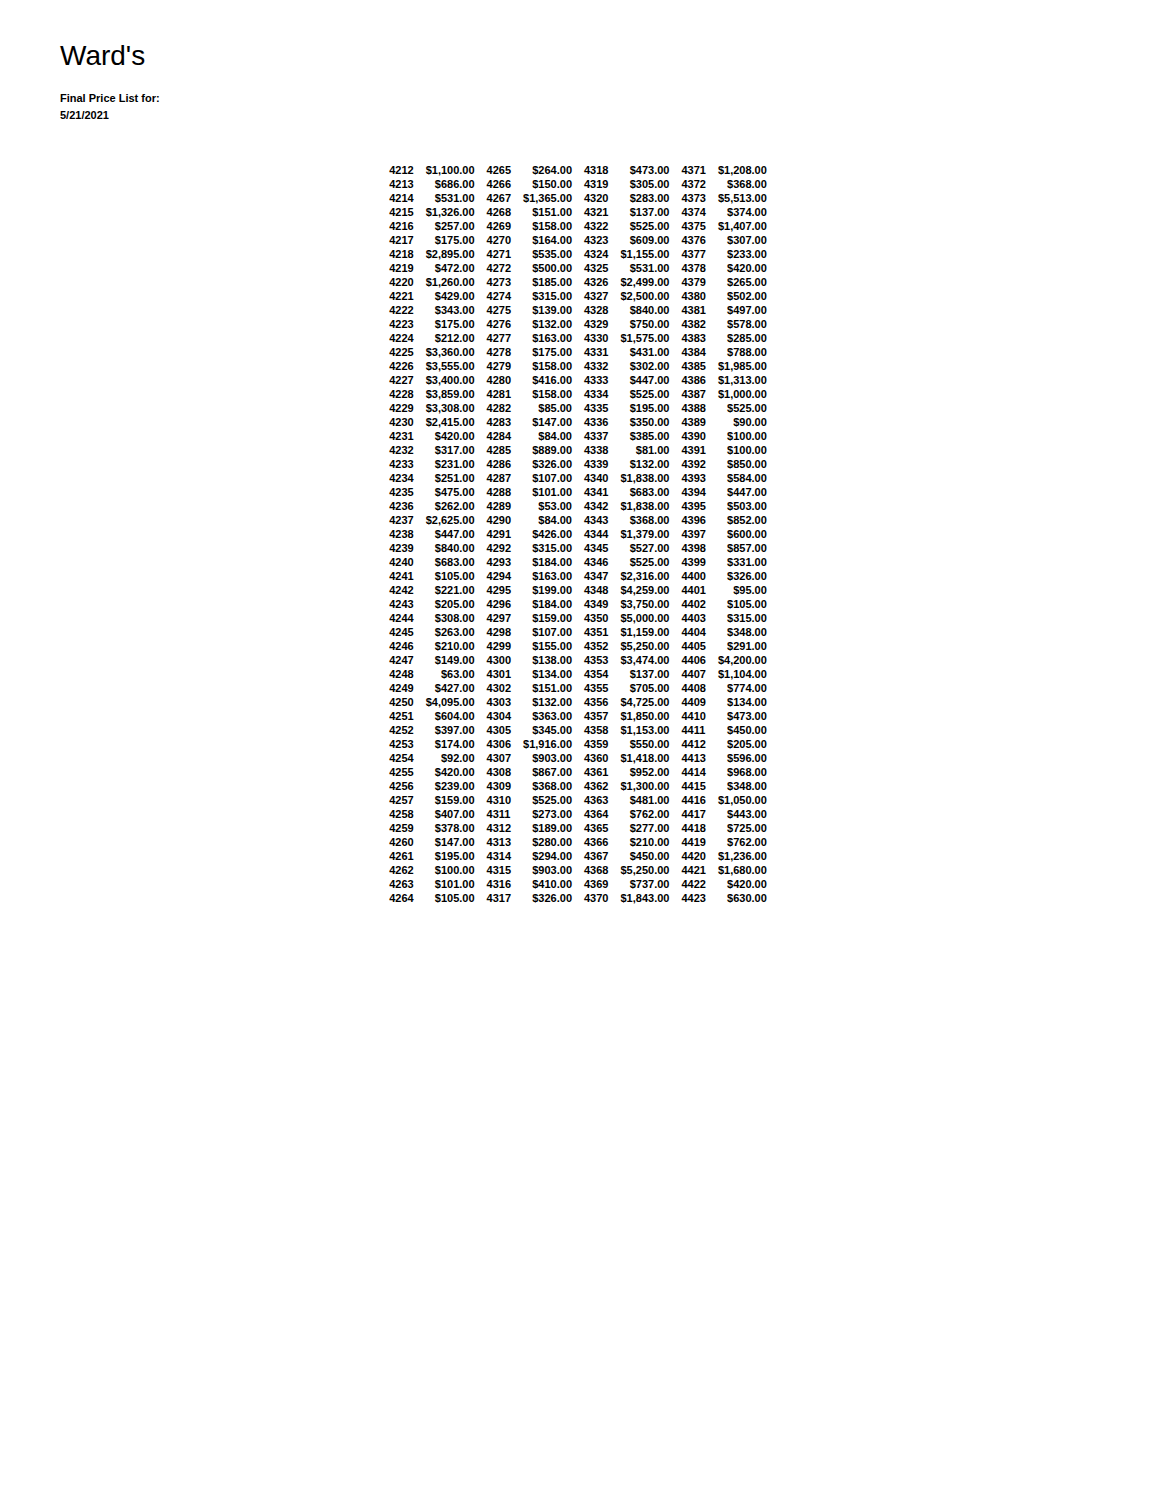Ward's
Final Price List for:
5/21/2021
| 4212 | $1,100.00 | 4265 | $264.00 | 4318 | $473.00 | 4371 | $1,208.00 |
| 4213 | $686.00 | 4266 | $150.00 | 4319 | $305.00 | 4372 | $368.00 |
| 4214 | $531.00 | 4267 | $1,365.00 | 4320 | $283.00 | 4373 | $5,513.00 |
| 4215 | $1,326.00 | 4268 | $151.00 | 4321 | $137.00 | 4374 | $374.00 |
| 4216 | $257.00 | 4269 | $158.00 | 4322 | $525.00 | 4375 | $1,407.00 |
| 4217 | $175.00 | 4270 | $164.00 | 4323 | $609.00 | 4376 | $307.00 |
| 4218 | $2,895.00 | 4271 | $535.00 | 4324 | $1,155.00 | 4377 | $233.00 |
| 4219 | $472.00 | 4272 | $500.00 | 4325 | $531.00 | 4378 | $420.00 |
| 4220 | $1,260.00 | 4273 | $185.00 | 4326 | $2,499.00 | 4379 | $265.00 |
| 4221 | $429.00 | 4274 | $315.00 | 4327 | $2,500.00 | 4380 | $502.00 |
| 4222 | $343.00 | 4275 | $139.00 | 4328 | $840.00 | 4381 | $497.00 |
| 4223 | $175.00 | 4276 | $132.00 | 4329 | $750.00 | 4382 | $578.00 |
| 4224 | $212.00 | 4277 | $163.00 | 4330 | $1,575.00 | 4383 | $285.00 |
| 4225 | $3,360.00 | 4278 | $175.00 | 4331 | $431.00 | 4384 | $788.00 |
| 4226 | $3,555.00 | 4279 | $158.00 | 4332 | $302.00 | 4385 | $1,985.00 |
| 4227 | $3,400.00 | 4280 | $416.00 | 4333 | $447.00 | 4386 | $1,313.00 |
| 4228 | $3,859.00 | 4281 | $158.00 | 4334 | $525.00 | 4387 | $1,000.00 |
| 4229 | $3,308.00 | 4282 | $85.00 | 4335 | $195.00 | 4388 | $525.00 |
| 4230 | $2,415.00 | 4283 | $147.00 | 4336 | $350.00 | 4389 | $90.00 |
| 4231 | $420.00 | 4284 | $84.00 | 4337 | $385.00 | 4390 | $100.00 |
| 4232 | $317.00 | 4285 | $889.00 | 4338 | $81.00 | 4391 | $100.00 |
| 4233 | $231.00 | 4286 | $326.00 | 4339 | $132.00 | 4392 | $850.00 |
| 4234 | $251.00 | 4287 | $107.00 | 4340 | $1,838.00 | 4393 | $584.00 |
| 4235 | $475.00 | 4288 | $101.00 | 4341 | $683.00 | 4394 | $447.00 |
| 4236 | $262.00 | 4289 | $53.00 | 4342 | $1,838.00 | 4395 | $503.00 |
| 4237 | $2,625.00 | 4290 | $84.00 | 4343 | $368.00 | 4396 | $852.00 |
| 4238 | $447.00 | 4291 | $426.00 | 4344 | $1,379.00 | 4397 | $600.00 |
| 4239 | $840.00 | 4292 | $315.00 | 4345 | $527.00 | 4398 | $857.00 |
| 4240 | $683.00 | 4293 | $184.00 | 4346 | $525.00 | 4399 | $331.00 |
| 4241 | $105.00 | 4294 | $163.00 | 4347 | $2,316.00 | 4400 | $326.00 |
| 4242 | $221.00 | 4295 | $199.00 | 4348 | $4,259.00 | 4401 | $95.00 |
| 4243 | $205.00 | 4296 | $184.00 | 4349 | $3,750.00 | 4402 | $105.00 |
| 4244 | $308.00 | 4297 | $159.00 | 4350 | $5,000.00 | 4403 | $315.00 |
| 4245 | $263.00 | 4298 | $107.00 | 4351 | $1,159.00 | 4404 | $348.00 |
| 4246 | $210.00 | 4299 | $155.00 | 4352 | $5,250.00 | 4405 | $291.00 |
| 4247 | $149.00 | 4300 | $138.00 | 4353 | $3,474.00 | 4406 | $4,200.00 |
| 4248 | $63.00 | 4301 | $134.00 | 4354 | $137.00 | 4407 | $1,104.00 |
| 4249 | $427.00 | 4302 | $151.00 | 4355 | $705.00 | 4408 | $774.00 |
| 4250 | $4,095.00 | 4303 | $132.00 | 4356 | $4,725.00 | 4409 | $134.00 |
| 4251 | $604.00 | 4304 | $363.00 | 4357 | $1,850.00 | 4410 | $473.00 |
| 4252 | $397.00 | 4305 | $345.00 | 4358 | $1,153.00 | 4411 | $450.00 |
| 4253 | $174.00 | 4306 | $1,916.00 | 4359 | $550.00 | 4412 | $205.00 |
| 4254 | $92.00 | 4307 | $903.00 | 4360 | $1,418.00 | 4413 | $596.00 |
| 4255 | $420.00 | 4308 | $867.00 | 4361 | $952.00 | 4414 | $968.00 |
| 4256 | $239.00 | 4309 | $368.00 | 4362 | $1,300.00 | 4415 | $348.00 |
| 4257 | $159.00 | 4310 | $525.00 | 4363 | $481.00 | 4416 | $1,050.00 |
| 4258 | $407.00 | 4311 | $273.00 | 4364 | $762.00 | 4417 | $443.00 |
| 4259 | $378.00 | 4312 | $189.00 | 4365 | $277.00 | 4418 | $725.00 |
| 4260 | $147.00 | 4313 | $280.00 | 4366 | $210.00 | 4419 | $762.00 |
| 4261 | $195.00 | 4314 | $294.00 | 4367 | $450.00 | 4420 | $1,236.00 |
| 4262 | $100.00 | 4315 | $903.00 | 4368 | $5,250.00 | 4421 | $1,680.00 |
| 4263 | $101.00 | 4316 | $410.00 | 4369 | $737.00 | 4422 | $420.00 |
| 4264 | $105.00 | 4317 | $326.00 | 4370 | $1,843.00 | 4423 | $630.00 |